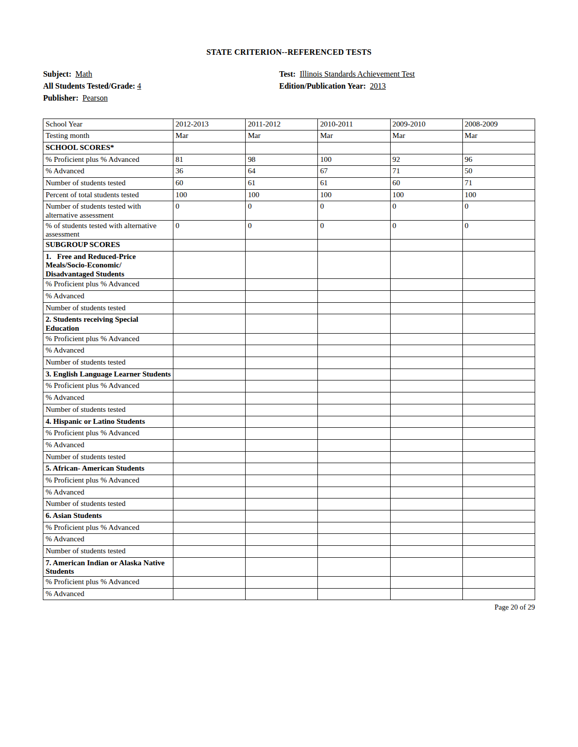STATE CRITERION--REFERENCED TESTS
| Subject: Math | Test: Illinois Standards Achievement Test |
| All Students Tested/Grade: 4 | Edition/Publication Year: 2013 |
| Publisher: Pearson | |
| School Year | 2012-2013 | 2011-2012 | 2010-2011 | 2009-2010 | 2008-2009 |
| Testing month | Mar | Mar | Mar | Mar | Mar |
| SCHOOL SCORES* | | | | | |
| % Proficient plus % Advanced | 81 | 98 | 100 | 92 | 96 |
| % Advanced | 36 | 64 | 67 | 71 | 50 |
| Number of students tested | 60 | 61 | 61 | 60 | 71 |
| Percent of total students tested | 100 | 100 | 100 | 100 | 100 |
| Number of students tested with alternative assessment | 0 | 0 | 0 | 0 | 0 |
| % of students tested with alternative assessment | 0 | 0 | 0 | 0 | 0 |
| SUBGROUP SCORES | | | | | |
| 1. Free and Reduced-Price Meals/Socio-Economic/ Disadvantaged Students | | | | | |
| % Proficient plus % Advanced | | | | | |
| % Advanced | | | | | |
| Number of students tested | | | | | |
| 2. Students receiving Special Education | | | | | |
| % Proficient plus % Advanced | | | | | |
| % Advanced | | | | | |
| Number of students tested | | | | | |
| 3. English Language Learner Students | | | | | |
| % Proficient plus % Advanced | | | | | |
| % Advanced | | | | | |
| Number of students tested | | | | | |
| 4. Hispanic or Latino Students | | | | | |
| % Proficient plus % Advanced | | | | | |
| % Advanced | | | | | |
| Number of students tested | | | | | |
| 5. African- American Students | | | | | |
| % Proficient plus % Advanced | | | | | |
| % Advanced | | | | | |
| Number of students tested | | | | | |
| 6. Asian Students | | | | | |
| % Proficient plus % Advanced | | | | | |
| % Advanced | | | | | |
| Number of students tested | | | | | |
| 7. American Indian or Alaska Native Students | | | | | |
| % Proficient plus % Advanced | | | | | |
| % Advanced | | | | | |
Page 20 of 29